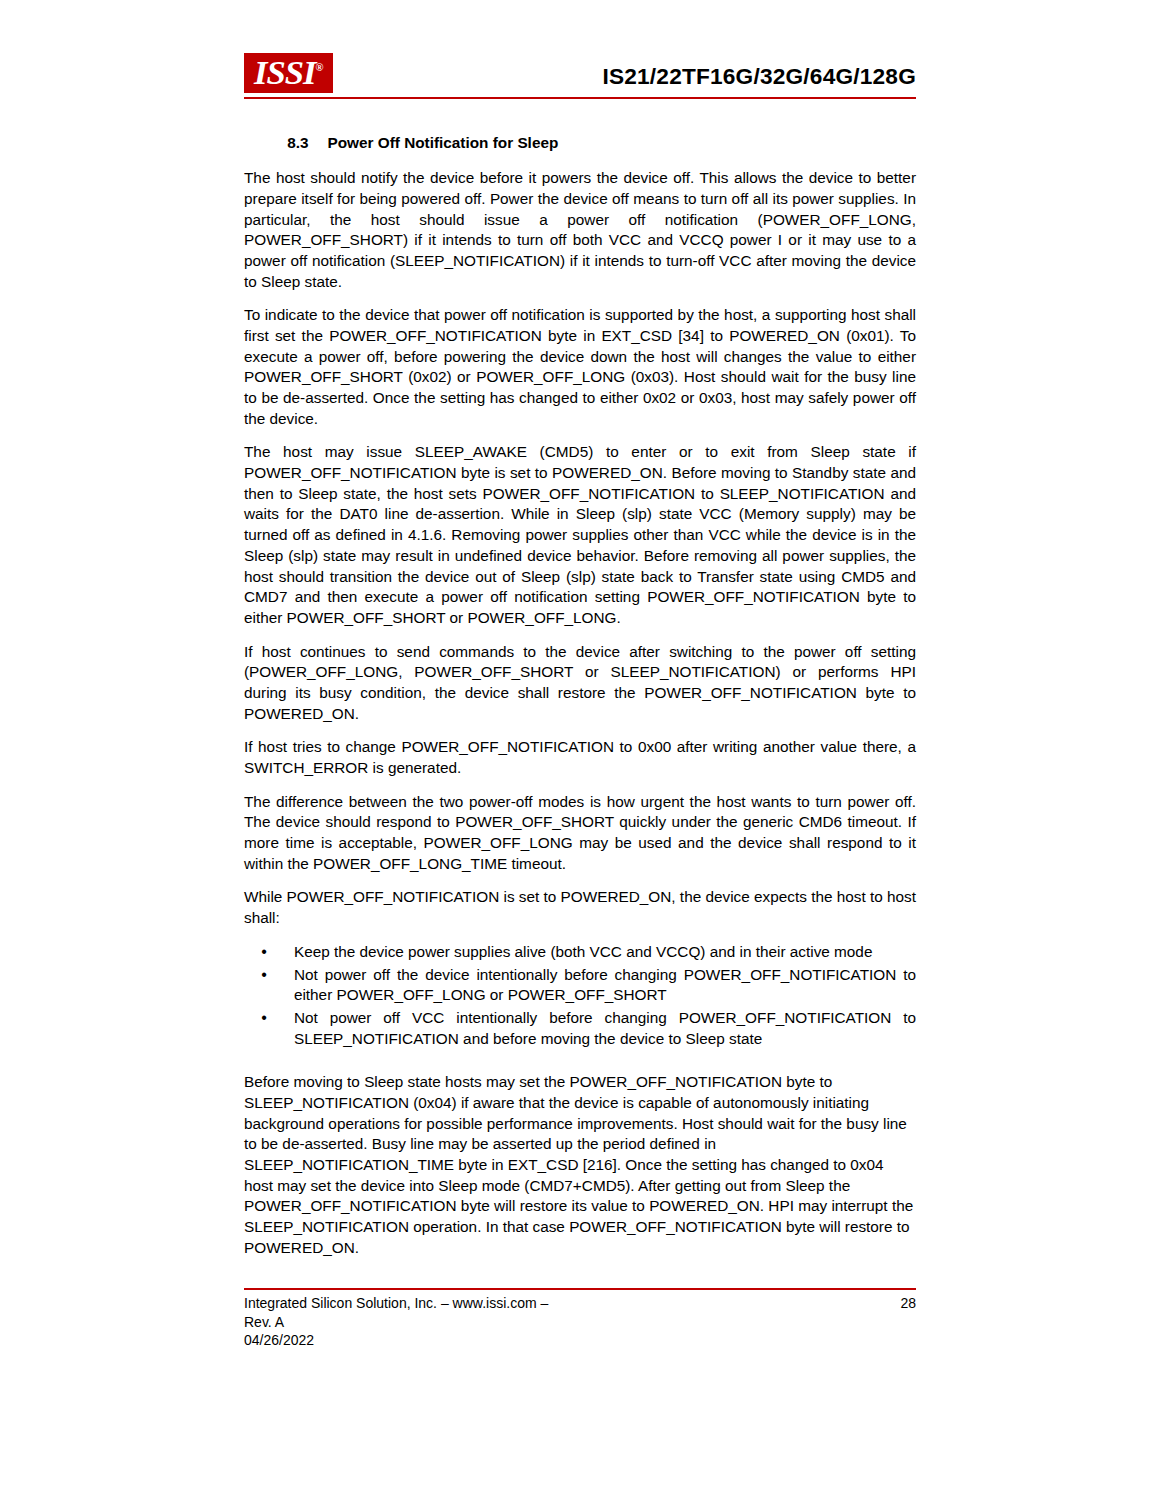ISSI®
IS21/22TF16G/32G/64G/128G
8.3 Power Off Notification for Sleep
The host should notify the device before it powers the device off. This allows the device to better prepare itself for being powered off. Power the device off means to turn off all its power supplies. In particular, the host should issue a power off notification (POWER_OFF_LONG, POWER_OFF_SHORT) if it intends to turn off both VCC and VCCQ power I or it may use to a power off notification (SLEEP_NOTIFICATION) if it intends to turn-off VCC after moving the device to Sleep state.
To indicate to the device that power off notification is supported by the host, a supporting host shall first set the POWER_OFF_NOTIFICATION byte in EXT_CSD [34] to POWERED_ON (0x01). To execute a power off, before powering the device down the host will changes the value to either POWER_OFF_SHORT (0x02) or POWER_OFF_LONG (0x03). Host should wait for the busy line to be de-asserted. Once the setting has changed to either 0x02 or 0x03, host may safely power off the device.
The host may issue SLEEP_AWAKE (CMD5) to enter or to exit from Sleep state if POWER_OFF_NOTIFICATION byte is set to POWERED_ON. Before moving to Standby state and then to Sleep state, the host sets POWER_OFF_NOTIFICATION to SLEEP_NOTIFICATION and waits for the DAT0 line de-assertion. While in Sleep (slp) state VCC (Memory supply) may be turned off as defined in 4.1.6. Removing power supplies other than VCC while the device is in the Sleep (slp) state may result in undefined device behavior. Before removing all power supplies, the host should transition the device out of Sleep (slp) state back to Transfer state using CMD5 and CMD7 and then execute a power off notification setting POWER_OFF_NOTIFICATION byte to either POWER_OFF_SHORT or POWER_OFF_LONG.
If host continues to send commands to the device after switching to the power off setting (POWER_OFF_LONG, POWER_OFF_SHORT or SLEEP_NOTIFICATION) or performs HPI during its busy condition, the device shall restore the POWER_OFF_NOTIFICATION byte to POWERED_ON.
If host tries to change POWER_OFF_NOTIFICATION to 0x00 after writing another value there, a SWITCH_ERROR is generated.
The difference between the two power-off modes is how urgent the host wants to turn power off. The device should respond to POWER_OFF_SHORT quickly under the generic CMD6 timeout. If more time is acceptable, POWER_OFF_LONG may be used and the device shall respond to it within the POWER_OFF_LONG_TIME timeout.
While POWER_OFF_NOTIFICATION is set to POWERED_ON, the device expects the host to host shall:
Keep the device power supplies alive (both VCC and VCCQ) and in their active mode
Not power off the device intentionally before changing POWER_OFF_NOTIFICATION to either POWER_OFF_LONG or POWER_OFF_SHORT
Not power off VCC intentionally before changing POWER_OFF_NOTIFICATION to SLEEP_NOTIFICATION and before moving the device to Sleep state
Before moving to Sleep state hosts may set the POWER_OFF_NOTIFICATION byte to SLEEP_NOTIFICATION (0x04) if aware that the device is capable of autonomously initiating background operations for possible performance improvements. Host should wait for the busy line to be de-asserted. Busy line may be asserted up the period defined in SLEEP_NOTIFICATION_TIME byte in EXT_CSD [216]. Once the setting has changed to 0x04 host may set the device into Sleep mode (CMD7+CMD5). After getting out from Sleep the POWER_OFF_NOTIFICATION byte will restore its value to POWERED_ON. HPI may interrupt the SLEEP_NOTIFICATION operation. In that case POWER_OFF_NOTIFICATION byte will restore to POWERED_ON.
Integrated Silicon Solution, Inc. – www.issi.com –
Rev. A
04/26/2022
28